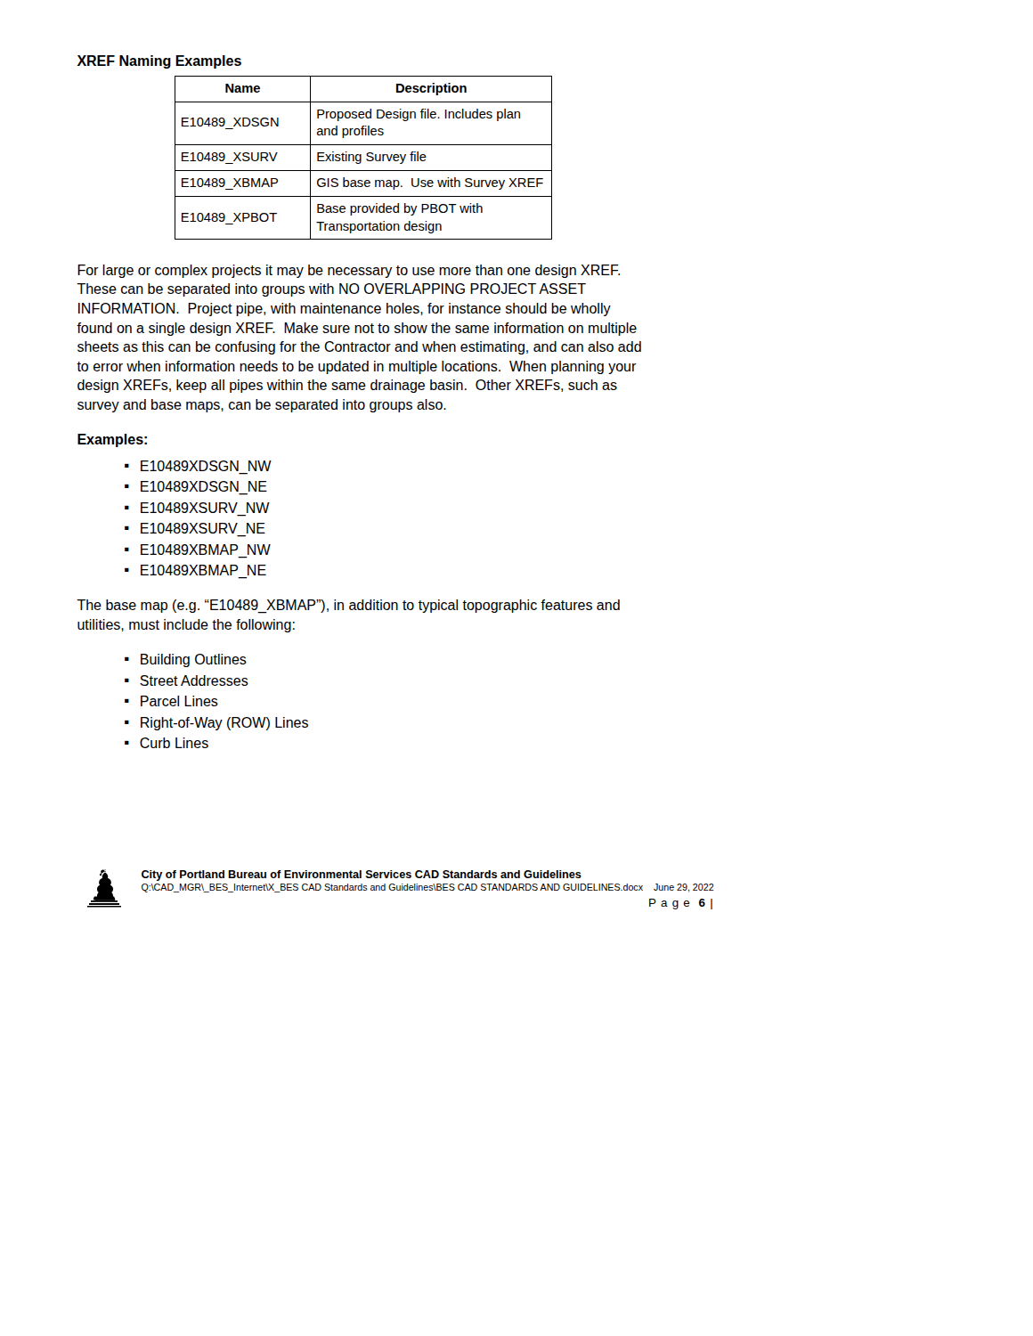XREF Naming Examples
| Name | Description |
| --- | --- |
| E10489_XDSGN | Proposed Design file. Includes plan and profiles |
| E10489_XSURV | Existing Survey file |
| E10489_XBMAP | GIS base map. Use with Survey XREF |
| E10489_XPBOT | Base provided by PBOT with Transportation design |
For large or complex projects it may be necessary to use more than one design XREF. These can be separated into groups with NO OVERLAPPING PROJECT ASSET INFORMATION. Project pipe, with maintenance holes, for instance should be wholly found on a single design XREF. Make sure not to show the same information on multiple sheets as this can be confusing for the Contractor and when estimating, and can also add to error when information needs to be updated in multiple locations. When planning your design XREFs, keep all pipes within the same drainage basin. Other XREFs, such as survey and base maps, can be separated into groups also.
Examples:
E10489XDSGN_NW
E10489XDSGN_NE
E10489XSURV_NW
E10489XSURV_NE
E10489XBMAP_NW
E10489XBMAP_NE
The base map (e.g. “E10489_XBMAP”), in addition to typical topographic features and utilities, must include the following:
Building Outlines
Street Addresses
Parcel Lines
Right-of-Way (ROW) Lines
Curb Lines
City of Portland Bureau of Environmental Services CAD Standards and Guidelines
Q:\CAD_MGR\_BES_Internet\X_BES CAD Standards and Guidelines\BES CAD STANDARDS AND GUIDELINES.docx June 29, 2022
P a g e 6 |